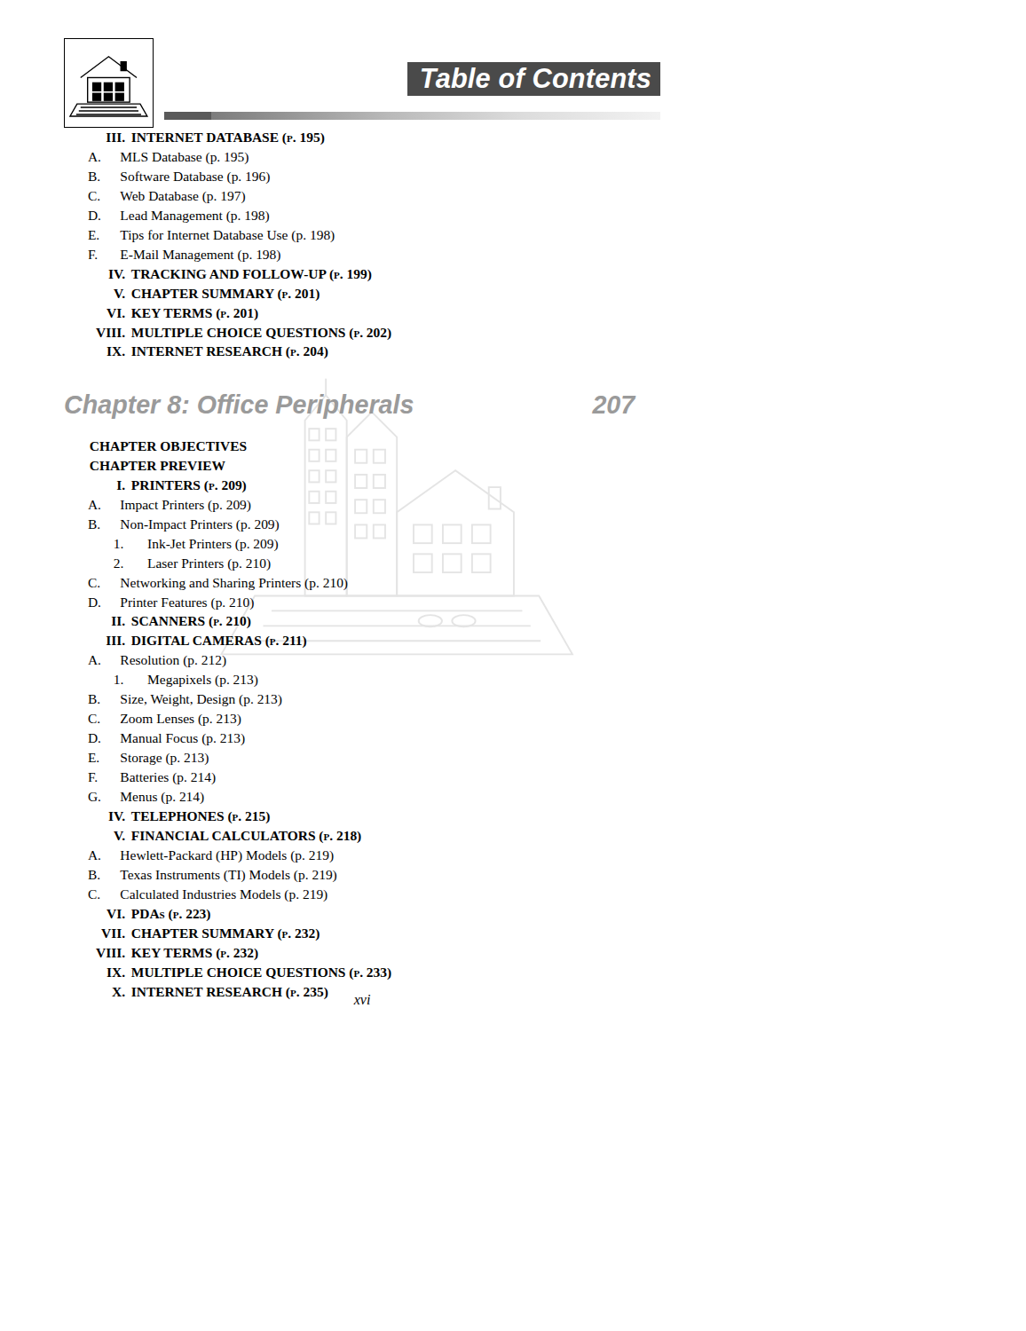Table of Contents
III. INTERNET DATABASE (p. 195)
A. MLS Database (p. 195)
B. Software Database (p. 196)
C. Web Database (p. 197)
D. Lead Management (p. 198)
E. Tips for Internet Database Use (p. 198)
F. E-Mail Management (p. 198)
IV. TRACKING AND FOLLOW-UP (p. 199)
V. CHAPTER SUMMARY (p. 201)
VI. KEY TERMS (p. 201)
VIII. MULTIPLE CHOICE QUESTIONS (p. 202)
IX. INTERNET RESEARCH (p. 204)
Chapter 8: Office Peripherals
207
CHAPTER OBJECTIVES
CHAPTER PREVIEW
I. PRINTERS (p. 209)
A. Impact Printers (p. 209)
B. Non-Impact Printers (p. 209)
1. Ink-Jet Printers (p. 209)
2. Laser Printers (p. 210)
C. Networking and Sharing Printers (p. 210)
D. Printer Features (p. 210)
II. SCANNERS (p. 210)
III. DIGITAL CAMERAS (p. 211)
A. Resolution (p. 212)
1. Megapixels (p. 213)
B. Size, Weight, Design (p. 213)
C. Zoom Lenses (p. 213)
D. Manual Focus (p. 213)
E. Storage (p. 213)
F. Batteries (p. 214)
G. Menus (p. 214)
IV. TELEPHONES (p. 215)
V. FINANCIAL CALCULATORS (p. 218)
A. Hewlett-Packard (HP) Models (p. 219)
B. Texas Instruments (TI) Models (p. 219)
C. Calculated Industries Models (p. 219)
VI. PDAs (p. 223)
VII. CHAPTER SUMMARY (p. 232)
VIII. KEY TERMS (p. 232)
IX. MULTIPLE CHOICE QUESTIONS (p. 233)
X. INTERNET RESEARCH (p. 235)
xvi